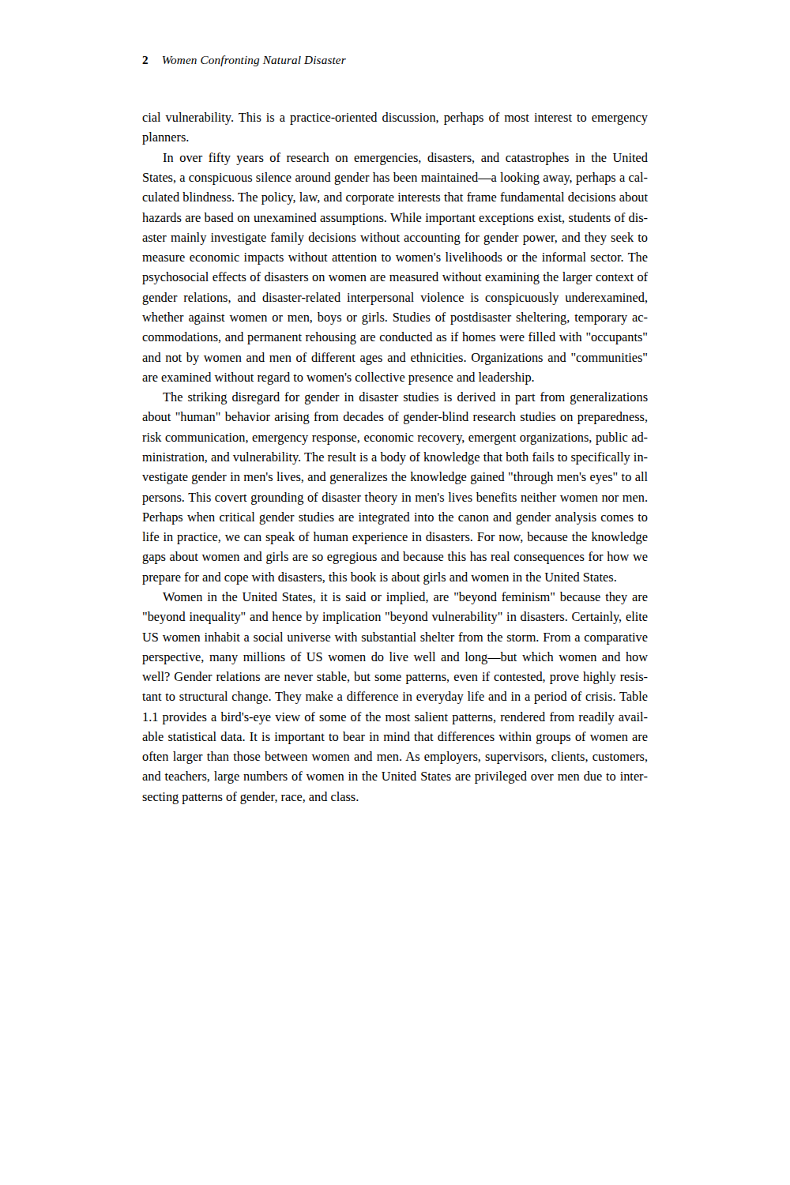2 Women Confronting Natural Disaster
cial vulnerability. This is a practice-oriented discussion, perhaps of most interest to emergency planners.
In over fifty years of research on emergencies, disasters, and catastrophes in the United States, a conspicuous silence around gender has been maintained—a looking away, perhaps a calculated blindness. The policy, law, and corporate interests that frame fundamental decisions about hazards are based on unexamined assumptions. While important exceptions exist, students of disaster mainly investigate family decisions without accounting for gender power, and they seek to measure economic impacts without attention to women's livelihoods or the informal sector. The psychosocial effects of disasters on women are measured without examining the larger context of gender relations, and disaster-related interpersonal violence is conspicuously underexamined, whether against women or men, boys or girls. Studies of postdisaster sheltering, temporary accommodations, and permanent rehousing are conducted as if homes were filled with "occupants" and not by women and men of different ages and ethnicities. Organizations and "communities" are examined without regard to women's collective presence and leadership.
The striking disregard for gender in disaster studies is derived in part from generalizations about "human" behavior arising from decades of gender-blind research studies on preparedness, risk communication, emergency response, economic recovery, emergent organizations, public administration, and vulnerability. The result is a body of knowledge that both fails to specifically investigate gender in men's lives, and generalizes the knowledge gained "through men's eyes" to all persons. This covert grounding of disaster theory in men's lives benefits neither women nor men. Perhaps when critical gender studies are integrated into the canon and gender analysis comes to life in practice, we can speak of human experience in disasters. For now, because the knowledge gaps about women and girls are so egregious and because this has real consequences for how we prepare for and cope with disasters, this book is about girls and women in the United States.
Women in the United States, it is said or implied, are "beyond feminism" because they are "beyond inequality" and hence by implication "beyond vulnerability" in disasters. Certainly, elite US women inhabit a social universe with substantial shelter from the storm. From a comparative perspective, many millions of US women do live well and long—but which women and how well? Gender relations are never stable, but some patterns, even if contested, prove highly resistant to structural change. They make a difference in everyday life and in a period of crisis. Table 1.1 provides a bird's-eye view of some of the most salient patterns, rendered from readily available statistical data. It is important to bear in mind that differences within groups of women are often larger than those between women and men. As employers, supervisors, clients, customers, and teachers, large numbers of women in the United States are privileged over men due to intersecting patterns of gender, race, and class.